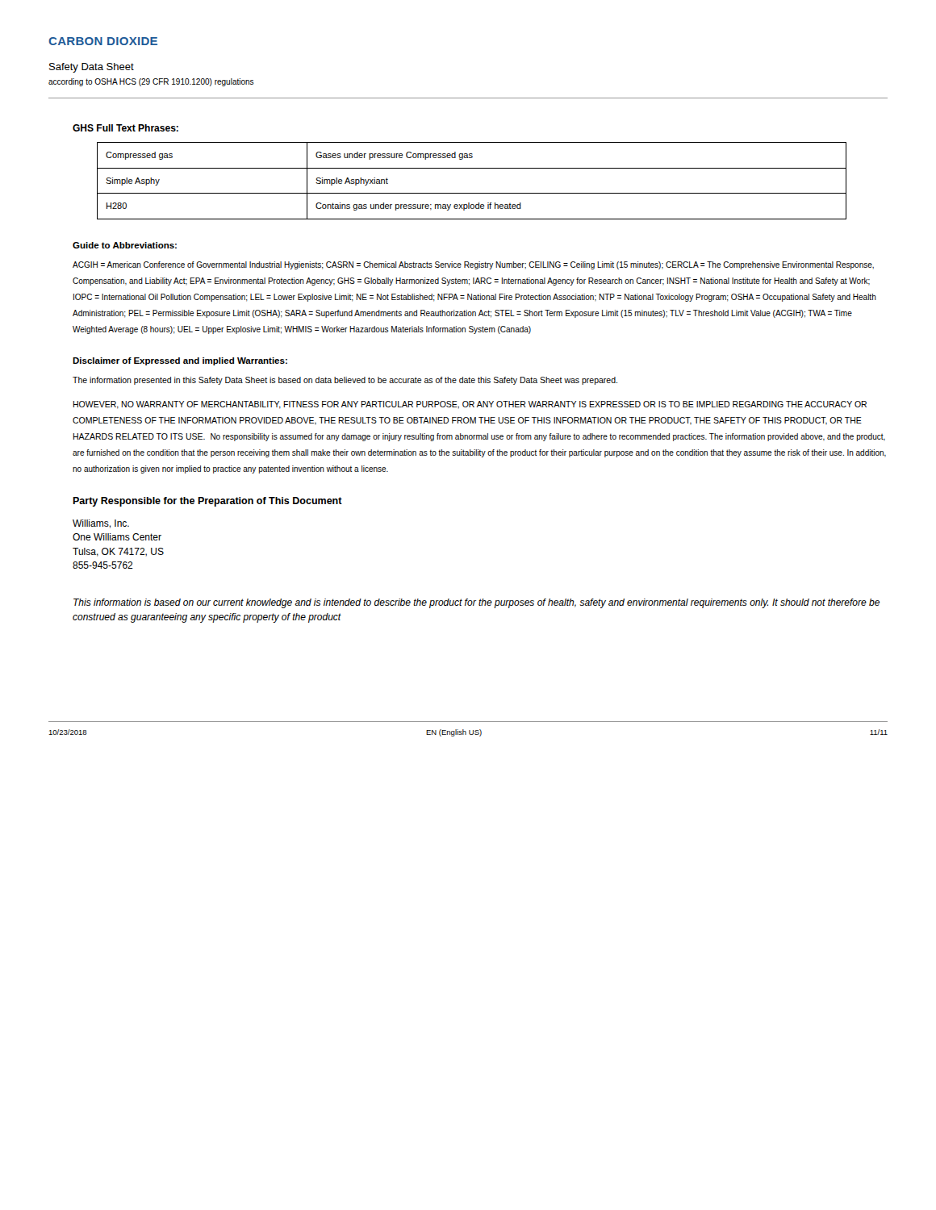CARBON DIOXIDE
Safety Data Sheet
according to OSHA HCS (29 CFR 1910.1200) regulations
GHS Full Text Phrases:
| Compressed gas | Gases under pressure Compressed gas |
| Simple Asphy | Simple Asphyxiant |
| H280 | Contains gas under pressure; may explode if heated |
Guide to Abbreviations:
ACGIH = American Conference of Governmental Industrial Hygienists; CASRN = Chemical Abstracts Service Registry Number; CEILING = Ceiling Limit (15 minutes); CERCLA = The Comprehensive Environmental Response, Compensation, and Liability Act; EPA = Environmental Protection Agency; GHS = Globally Harmonized System; IARC = International Agency for Research on Cancer; INSHT = National Institute for Health and Safety at Work; IOPC = International Oil Pollution Compensation; LEL = Lower Explosive Limit; NE = Not Established; NFPA = National Fire Protection Association; NTP = National Toxicology Program; OSHA = Occupational Safety and Health Administration; PEL = Permissible Exposure Limit (OSHA); SARA = Superfund Amendments and Reauthorization Act; STEL = Short Term Exposure Limit (15 minutes); TLV = Threshold Limit Value (ACGIH); TWA = Time Weighted Average (8 hours); UEL = Upper Explosive Limit; WHMIS = Worker Hazardous Materials Information System (Canada)
Disclaimer of Expressed and implied Warranties:
The information presented in this Safety Data Sheet is based on data believed to be accurate as of the date this Safety Data Sheet was prepared.
HOWEVER, NO WARRANTY OF MERCHANTABILITY, FITNESS FOR ANY PARTICULAR PURPOSE, OR ANY OTHER WARRANTY IS EXPRESSED OR IS TO BE IMPLIED REGARDING THE ACCURACY OR COMPLETENESS OF THE INFORMATION PROVIDED ABOVE, THE RESULTS TO BE OBTAINED FROM THE USE OF THIS INFORMATION OR THE PRODUCT, THE SAFETY OF THIS PRODUCT, OR THE HAZARDS RELATED TO ITS USE. No responsibility is assumed for any damage or injury resulting from abnormal use or from any failure to adhere to recommended practices. The information provided above, and the product, are furnished on the condition that the person receiving them shall make their own determination as to the suitability of the product for their particular purpose and on the condition that they assume the risk of their use. In addition, no authorization is given nor implied to practice any patented invention without a license.
Party Responsible for the Preparation of This Document
Williams, Inc.
One Williams Center
Tulsa, OK 74172, US
855-945-5762
This information is based on our current knowledge and is intended to describe the product for the purposes of health, safety and environmental requirements only. It should not therefore be construed as guaranteeing any specific property of the product
10/23/2018 EN (English US) 11/11